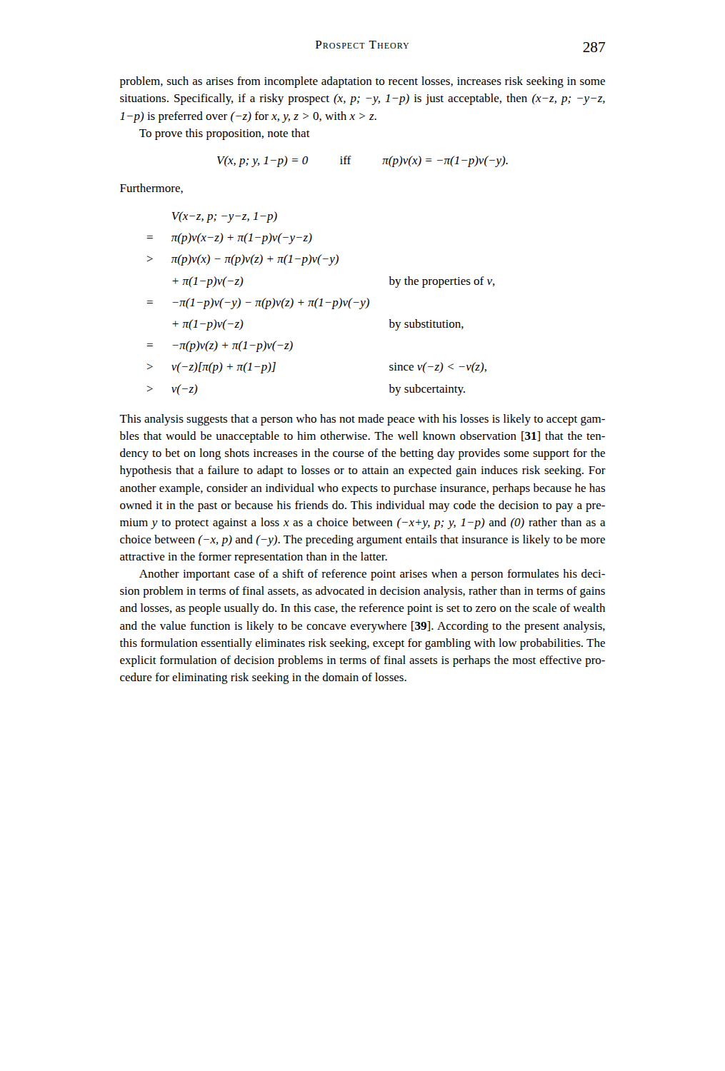Prospect Theory 287
problem, such as arises from incomplete adaptation to recent losses, increases risk seeking in some situations. Specifically, if a risky prospect (x, p; −y, 1−p) is just acceptable, then (x−z, p; −y−z, 1−p) is preferred over (−z) for x, y, z > 0, with x > z.
To prove this proposition, note that
V(x, p; y, 1−p) = 0 iff π(p)v(x) = −π(1−p)v(−y).
Furthermore,
| | V(x−z, p; −y−z, 1−p) | |
| = | π(p)v(x−z) + π(1−p)v(−y−z) | |
| > | π(p)v(x) − π(p)v(z) + π(1−p)v(−y) | |
| | + π(1−p)v(−z) | by the properties of v , |
| = | −π(1−p)v(−y) − π(p)v(z) + π(1−p)v(−y) | |
| | + π(1−p)v(−z) | by substitution, |
| = | −π(p)v(z) + π(1−p)v(−z) | |
| > | v(−z)[π(p) + π(1−p)] | since v(−z) < −v(z) , |
| > | v(−z) | by subcertainty. |
This analysis suggests that a person who has not made peace with his losses is likely to accept gambles that would be unacceptable to him otherwise. The well known observation [31] that the tendency to bet on long shots increases in the course of the betting day provides some support for the hypothesis that a failure to adapt to losses or to attain an expected gain induces risk seeking. For another example, consider an individual who expects to purchase insurance, perhaps because he has owned it in the past or because his friends do. This individual may code the decision to pay a premium y to protect against a loss x as a choice between (−x+y, p; y, 1−p) and (0) rather than as a choice between (−x, p) and (−y). The preceding argument entails that insurance is likely to be more attractive in the former representation than in the latter.
Another important case of a shift of reference point arises when a person formulates his decision problem in terms of final assets, as advocated in decision analysis, rather than in terms of gains and losses, as people usually do. In this case, the reference point is set to zero on the scale of wealth and the value function is likely to be concave everywhere [39]. According to the present analysis, this formulation essentially eliminates risk seeking, except for gambling with low probabilities. The explicit formulation of decision problems in terms of final assets is perhaps the most effective procedure for eliminating risk seeking in the domain of losses.